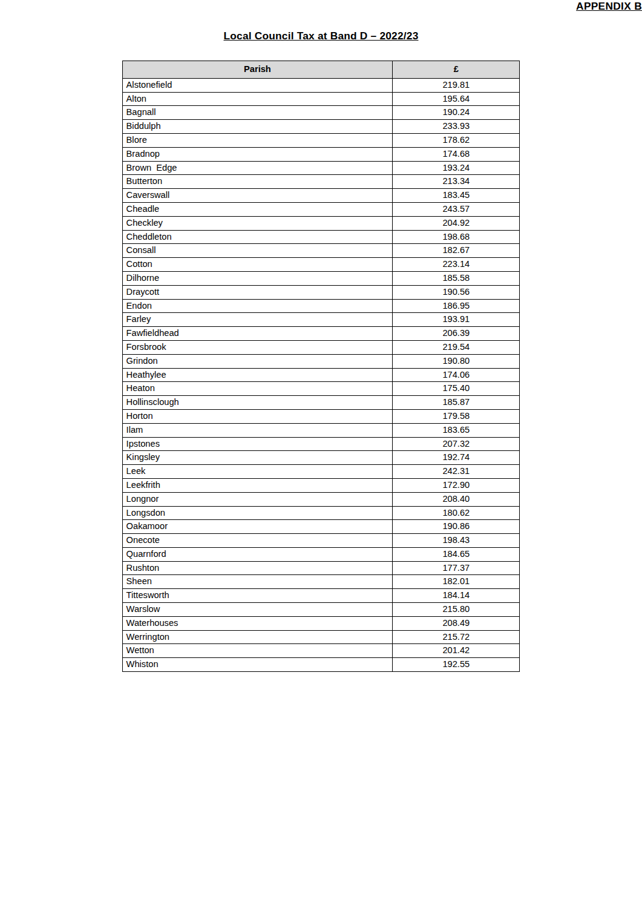APPENDIX B
Local Council Tax at Band D – 2022/23
| Parish | £ |
| --- | --- |
| Alstonefield | 219.81 |
| Alton | 195.64 |
| Bagnall | 190.24 |
| Biddulph | 233.93 |
| Blore | 178.62 |
| Bradnop | 174.68 |
| Brown Edge | 193.24 |
| Butterton | 213.34 |
| Caverswall | 183.45 |
| Cheadle | 243.57 |
| Checkley | 204.92 |
| Cheddleton | 198.68 |
| Consall | 182.67 |
| Cotton | 223.14 |
| Dilhorne | 185.58 |
| Draycott | 190.56 |
| Endon | 186.95 |
| Farley | 193.91 |
| Fawfieldhead | 206.39 |
| Forsbrook | 219.54 |
| Grindon | 190.80 |
| Heathylee | 174.06 |
| Heaton | 175.40 |
| Hollinsclough | 185.87 |
| Horton | 179.58 |
| Ilam | 183.65 |
| Ipstones | 207.32 |
| Kingsley | 192.74 |
| Leek | 242.31 |
| Leekfrith | 172.90 |
| Longnor | 208.40 |
| Longsdon | 180.62 |
| Oakamoor | 190.86 |
| Onecote | 198.43 |
| Quarnford | 184.65 |
| Rushton | 177.37 |
| Sheen | 182.01 |
| Tittesworth | 184.14 |
| Warslow | 215.80 |
| Waterhouses | 208.49 |
| Werrington | 215.72 |
| Wetton | 201.42 |
| Whiston | 192.55 |